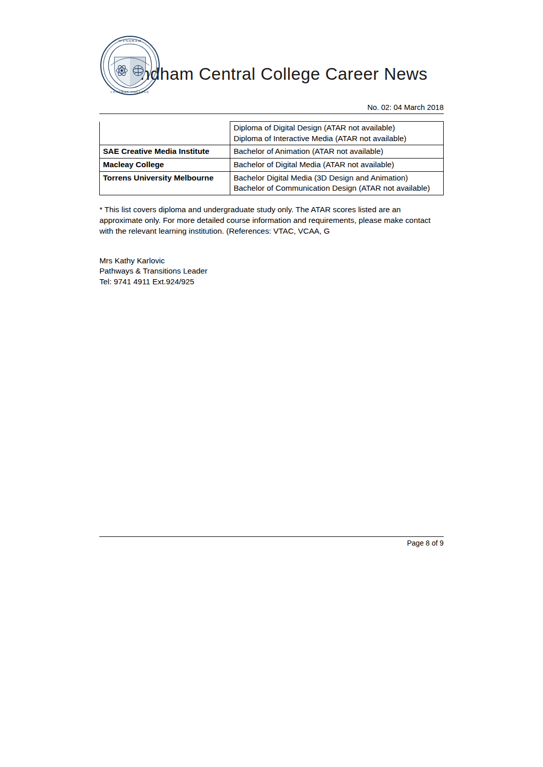WYNDHAM CENTRAL COLLEGE
Wyndham Central College Career News
No. 02: 04 March 2018
| | Diploma of Digital Design (ATAR not available) Diploma of Interactive Media (ATAR not available) |
| SAE Creative Media Institute | Bachelor of Animation (ATAR not available) |
| Macleay College | Bachelor of Digital Media (ATAR not available) |
| Torrens University Melbourne | Bachelor Digital Media (3D Design and Animation) Bachelor of Communication Design (ATAR not available) |
* This list covers diploma and undergraduate study only. The ATAR scores listed are an approximate only. For more detailed course information and requirements, please make contact with the relevant learning institution. (References: VTAC, VCAA, G
Mrs Kathy Karlovic
Pathways & Transitions Leader
Tel: 9741 4911 Ext.924/925
Page 8 of 9